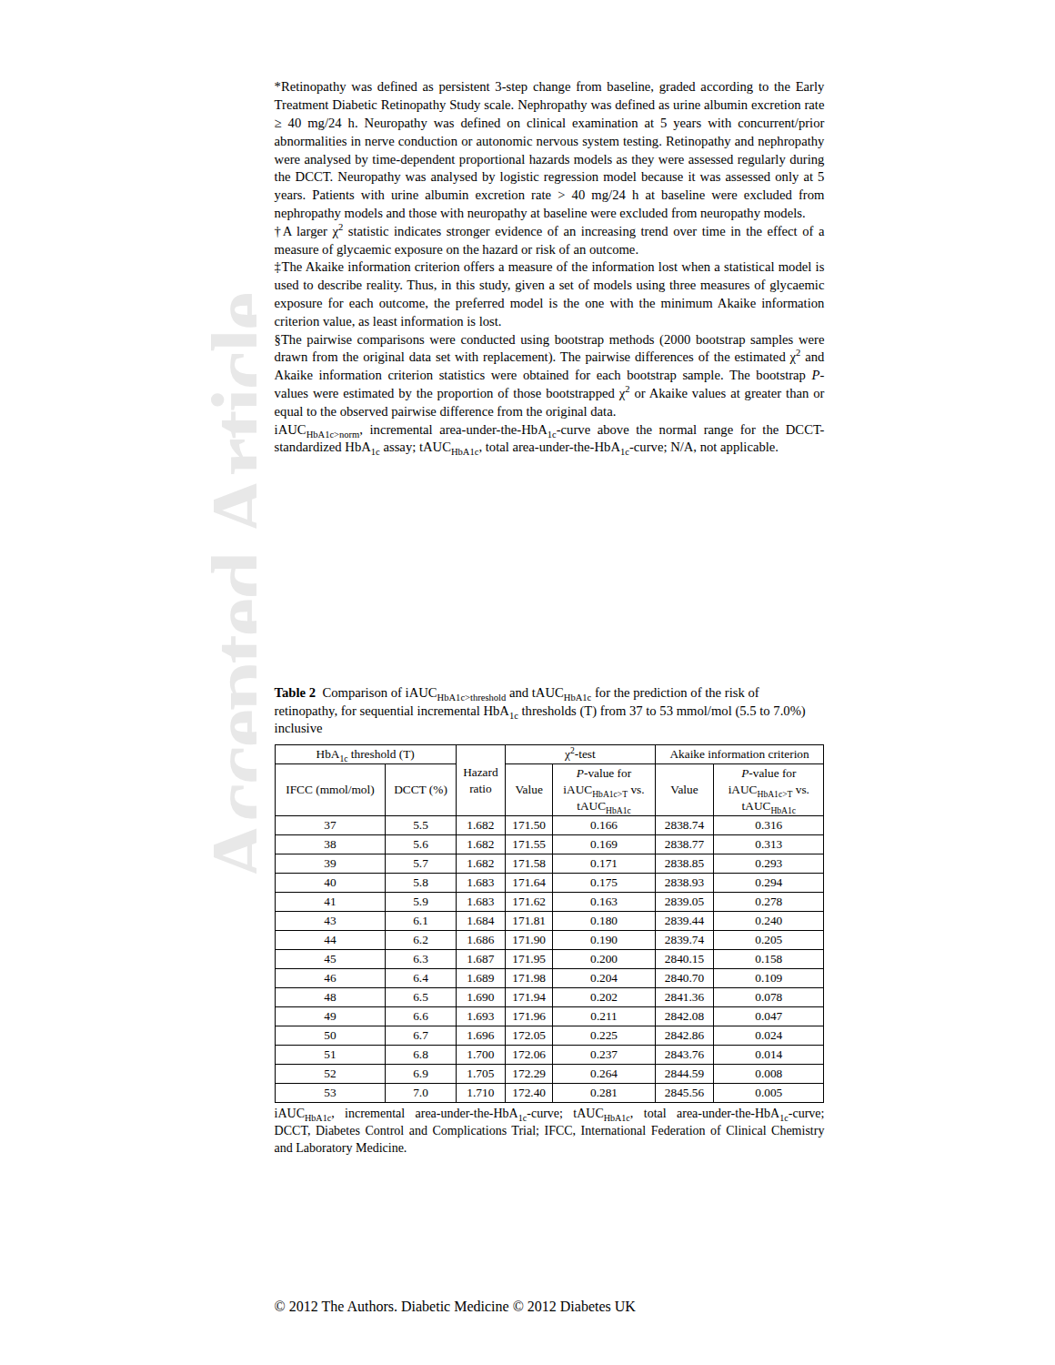Accepted Article
*Retinopathy was defined as persistent 3-step change from baseline, graded according to the Early Treatment Diabetic Retinopathy Study scale. Nephropathy was defined as urine albumin excretion rate ≥ 40 mg/24 h. Neuropathy was defined on clinical examination at 5 years with concurrent/prior abnormalities in nerve conduction or autonomic nervous system testing. Retinopathy and nephropathy were analysed by time-dependent proportional hazards models as they were assessed regularly during the DCCT. Neuropathy was analysed by logistic regression model because it was assessed only at 5 years. Patients with urine albumin excretion rate > 40 mg/24 h at baseline were excluded from nephropathy models and those with neuropathy at baseline were excluded from neuropathy models.
†A larger χ2 statistic indicates stronger evidence of an increasing trend over time in the effect of a measure of glycaemic exposure on the hazard or risk of an outcome.
‡The Akaike information criterion offers a measure of the information lost when a statistical model is used to describe reality. Thus, in this study, given a set of models using three measures of glycaemic exposure for each outcome, the preferred model is the one with the minimum Akaike information criterion value, as least information is lost.
§The pairwise comparisons were conducted using bootstrap methods (2000 bootstrap samples were drawn from the original data set with replacement). The pairwise differences of the estimated χ2 and Akaike information criterion statistics were obtained for each bootstrap sample. The bootstrap P-values were estimated by the proportion of those bootstrapped χ2 or Akaike values at greater than or equal to the observed pairwise difference from the original data.
iAUCHbA1c>norm, incremental area-under-the-HbA1c-curve above the normal range for the DCCT-standardized HbA1c assay; tAUCHbA1c, total area-under-the-HbA1c-curve; N/A, not applicable.
Table 2 Comparison of iAUCHbA1c>threshold and tAUCHbA1c for the prediction of the risk of retinopathy, for sequential incremental HbA1c thresholds (T) from 37 to 53 mmol/mol (5.5 to 7.0%) inclusive
| HbA 1c threshold (T) | Hazard ratio | χ 2 -test | Akaike information criterion |
| --- | --- | --- | --- |
| IFCC (mmol/mol) | DCCT (%) | Value | P -value for iAUC HbA1c>T vs. tAUC HbA1c | Value | P -value for iAUC HbA1c>T vs. tAUC HbA1c |
| 37 | 5.5 | 1.682 | 171.50 | 0.166 | 2838.74 | 0.316 |
| 38 | 5.6 | 1.682 | 171.55 | 0.169 | 2838.77 | 0.313 |
| 39 | 5.7 | 1.682 | 171.58 | 0.171 | 2838.85 | 0.293 |
| 40 | 5.8 | 1.683 | 171.64 | 0.175 | 2838.93 | 0.294 |
| 41 | 5.9 | 1.683 | 171.62 | 0.163 | 2839.05 | 0.278 |
| 43 | 6.1 | 1.684 | 171.81 | 0.180 | 2839.44 | 0.240 |
| 44 | 6.2 | 1.686 | 171.90 | 0.190 | 2839.74 | 0.205 |
| 45 | 6.3 | 1.687 | 171.95 | 0.200 | 2840.15 | 0.158 |
| 46 | 6.4 | 1.689 | 171.98 | 0.204 | 2840.70 | 0.109 |
| 48 | 6.5 | 1.690 | 171.94 | 0.202 | 2841.36 | 0.078 |
| 49 | 6.6 | 1.693 | 171.96 | 0.211 | 2842.08 | 0.047 |
| 50 | 6.7 | 1.696 | 172.05 | 0.225 | 2842.86 | 0.024 |
| 51 | 6.8 | 1.700 | 172.06 | 0.237 | 2843.76 | 0.014 |
| 52 | 6.9 | 1.705 | 172.29 | 0.264 | 2844.59 | 0.008 |
| 53 | 7.0 | 1.710 | 172.40 | 0.281 | 2845.56 | 0.005 |
iAUCHbA1c, incremental area-under-the-HbA1c-curve; tAUCHbA1c, total area-under-the-HbA1c-curve; DCCT, Diabetes Control and Complications Trial; IFCC, International Federation of Clinical Chemistry and Laboratory Medicine.
© 2012 The Authors. Diabetic Medicine © 2012 Diabetes UK